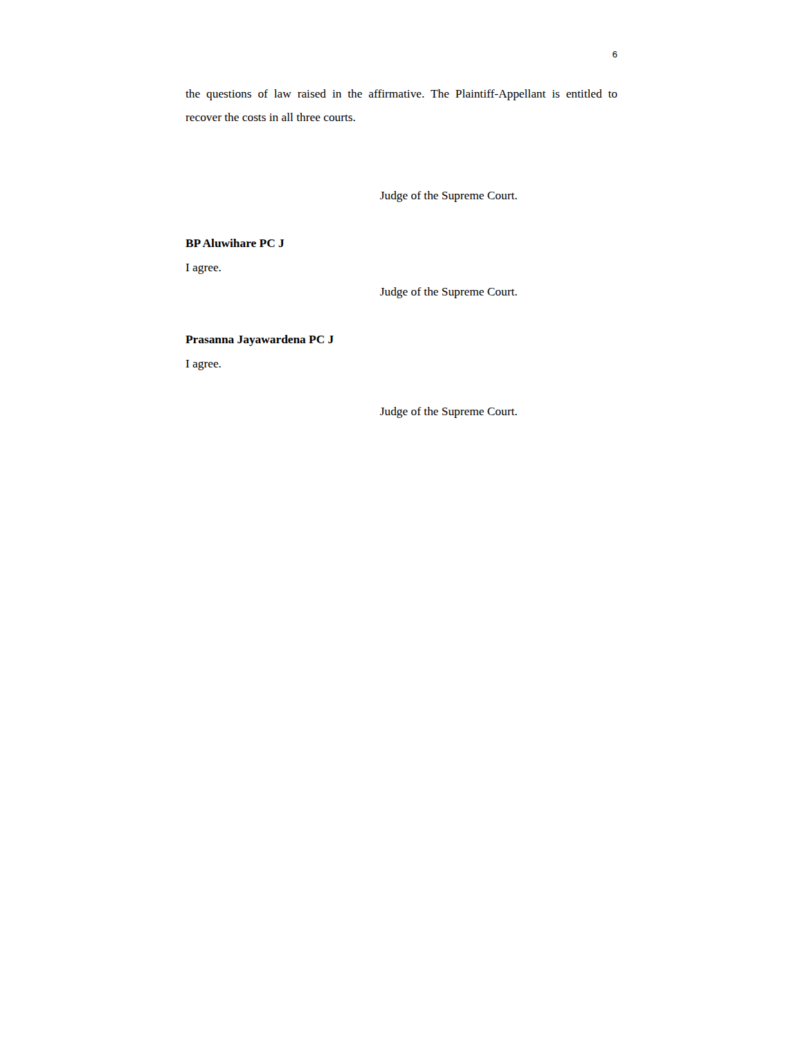6
the questions of law raised in the affirmative. The Plaintiff-Appellant is entitled to recover the costs in all three courts.
Judge of the Supreme Court.
BP Aluwihare PC J
I agree.
Judge of the Supreme Court.
Prasanna Jayawardena PC J
I agree.
Judge of the Supreme Court.